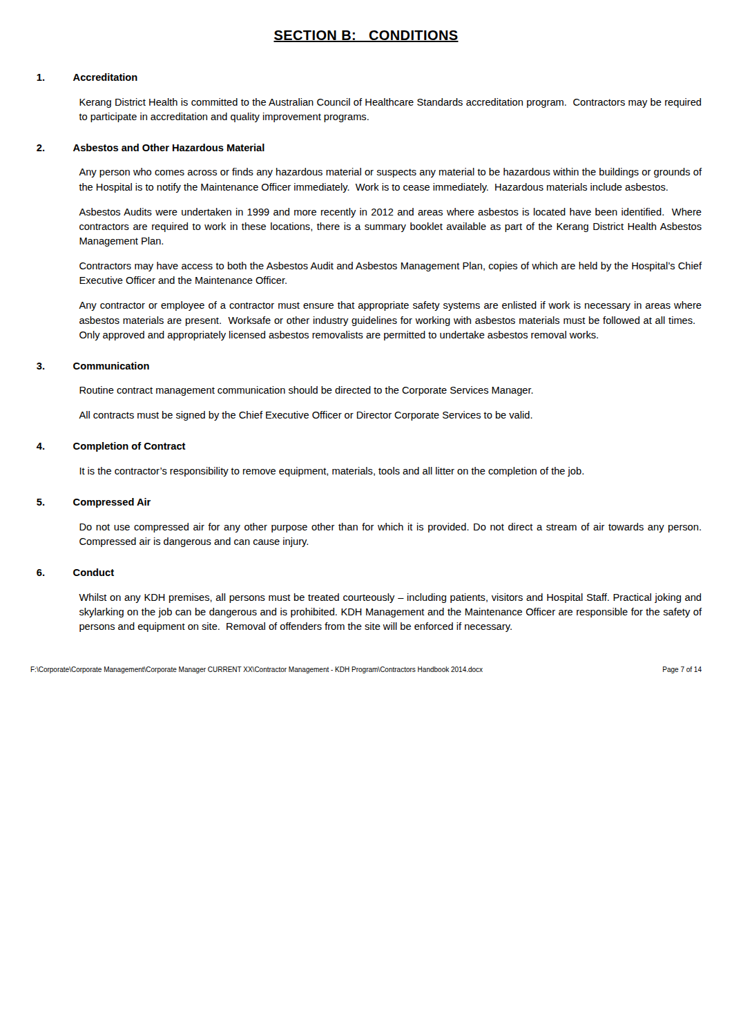SECTION B: CONDITIONS
1. Accreditation
Kerang District Health is committed to the Australian Council of Healthcare Standards accreditation program. Contractors may be required to participate in accreditation and quality improvement programs.
2. Asbestos and Other Hazardous Material
Any person who comes across or finds any hazardous material or suspects any material to be hazardous within the buildings or grounds of the Hospital is to notify the Maintenance Officer immediately. Work is to cease immediately. Hazardous materials include asbestos.
Asbestos Audits were undertaken in 1999 and more recently in 2012 and areas where asbestos is located have been identified. Where contractors are required to work in these locations, there is a summary booklet available as part of the Kerang District Health Asbestos Management Plan.
Contractors may have access to both the Asbestos Audit and Asbestos Management Plan, copies of which are held by the Hospital’s Chief Executive Officer and the Maintenance Officer.
Any contractor or employee of a contractor must ensure that appropriate safety systems are enlisted if work is necessary in areas where asbestos materials are present. Worksafe or other industry guidelines for working with asbestos materials must be followed at all times. Only approved and appropriately licensed asbestos removalists are permitted to undertake asbestos removal works.
3. Communication
Routine contract management communication should be directed to the Corporate Services Manager.
All contracts must be signed by the Chief Executive Officer or Director Corporate Services to be valid.
4. Completion of Contract
It is the contractor’s responsibility to remove equipment, materials, tools and all litter on the completion of the job.
5. Compressed Air
Do not use compressed air for any other purpose other than for which it is provided. Do not direct a stream of air towards any person. Compressed air is dangerous and can cause injury.
6. Conduct
Whilst on any KDH premises, all persons must be treated courteously – including patients, visitors and Hospital Staff. Practical joking and skylarking on the job can be dangerous and is prohibited. KDH Management and the Maintenance Officer are responsible for the safety of persons and equipment on site. Removal of offenders from the site will be enforced if necessary.
F:\Corporate\Corporate Management\Corporate Manager CURRENT XX\Contractor Management - KDH Program\Contractors Handbook 2014.docx Page 7 of 14